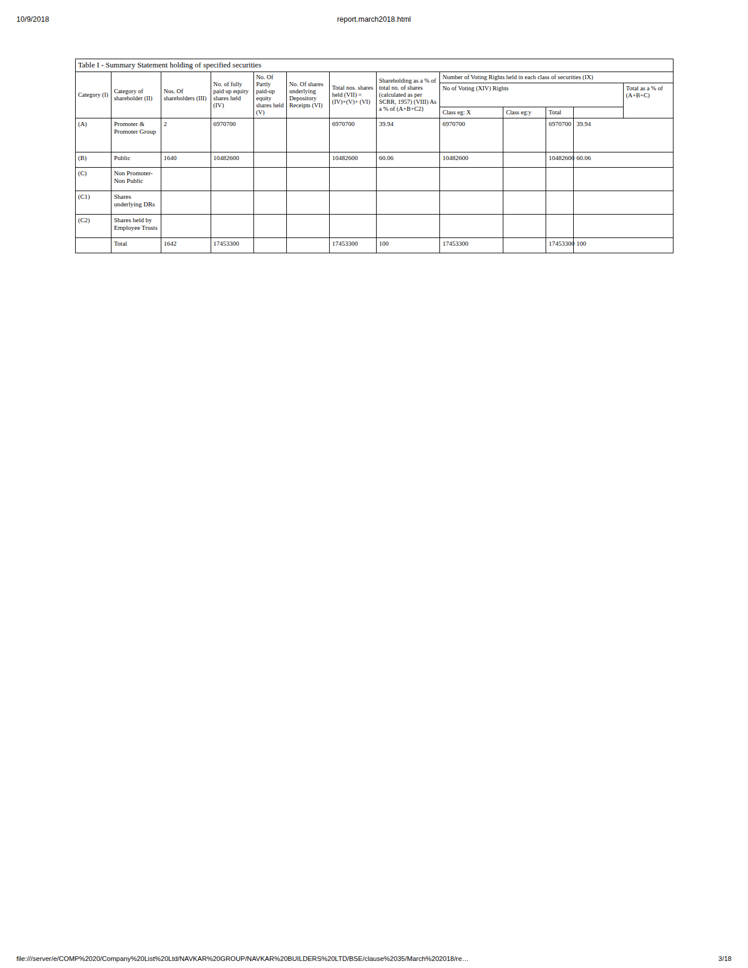10/9/2018
report.march2018.html
| Table I - Summary Statement holding of specified securities |
| Category (I) | Category of shareholder (II) | Nos. Of shareholders (III) | No. of fully paid up equity shares held (IV) | No. Of Partly paid-up equity shares held (V) | No. Of shares underlying Depository Receipts (VI) | Total nos. shares held (VII) = (IV)+(V)+ (VI) | Shareholding as a % of total no. of shares (calculated as per SCRR, 1957) (VIII) As a % of (A+B+C2) | Number of Voting Rights held in each class of securities (IX) |
| No of Voting (XIV) Rights | Total as a % of (A+B+C) |
| Class eg: X | Class eg:y | Total | |
| (A) | Promoter & Promoter Group | 2 | 6970700 | | | 6970700 | 39.94 | 6970700 | | 6970700 | 39.94 |
| (B) | Public | 1640 | 10482600 | | | 10482600 | 60.06 | 10482600 | | 10482600 | 60.06 |
| (C) | Non Promoter- Non Public | | | | | | | | | | |
| (C1) | Shares underlying DRs | | | | | | | | | | |
| (C2) | Shares held by Employee Trusts | | | | | | | | | | |
| | Total | 1642 | 17453300 | | | 17453300 | 100 | 17453300 | | 17453300 | 100 |
file:///server/e/COMP%2020/Company%20List%20Ltd/NAVKAR%20GROUP/NAVKAR%20BUILDERS%20LTD/BSE/clause%2035/March%202018/re…
3/18